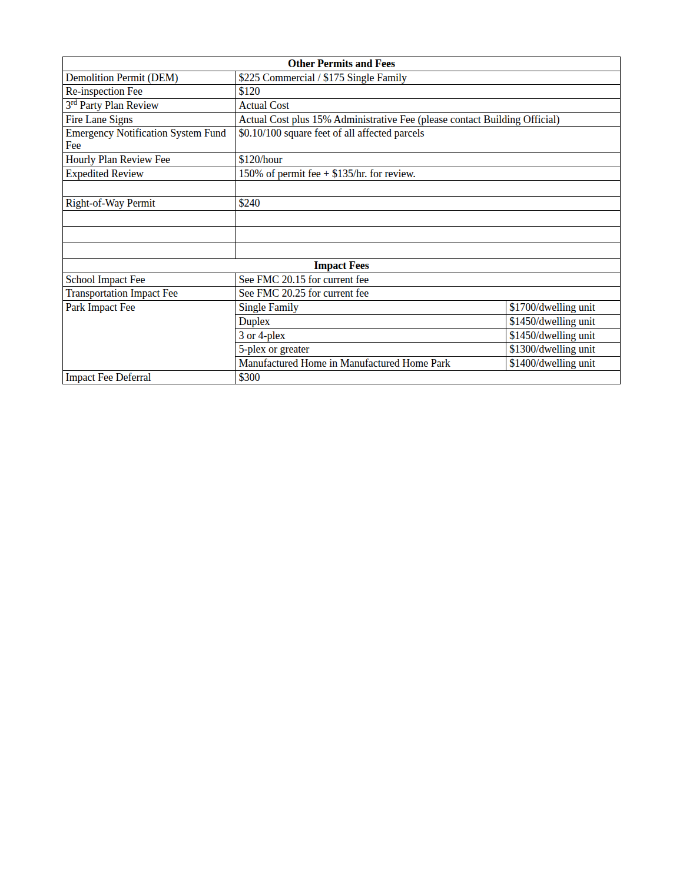| Other Permits and Fees |
| Demolition Permit (DEM) | $225 Commercial / $175 Single Family |
| Re-inspection Fee | $120 |
| 3 rd Party Plan Review | Actual Cost |
| Fire Lane Signs | Actual Cost plus 15% Administrative Fee (please contact Building Official) |
| Emergency Notification System Fund Fee | $0.10/100 square feet of all affected parcels |
| Hourly Plan Review Fee | $120/hour |
| Expedited Review | 150% of permit fee + $135/hr. for review. |
| Right-of-Way Permit | $240 |
| Impact Fees |
| School Impact Fee | See FMC 20.15 for current fee |
| Transportation Impact Fee | See FMC 20.25 for current fee |
| Park Impact Fee | Single Family | $1700/dwelling unit |
| Duplex | $1450/dwelling unit |
| 3 or 4-plex | $1450/dwelling unit |
| 5-plex or greater | $1300/dwelling unit |
| Manufactured Home in Manufactured Home Park | $1400/dwelling unit |
| Impact Fee Deferral | $300 |